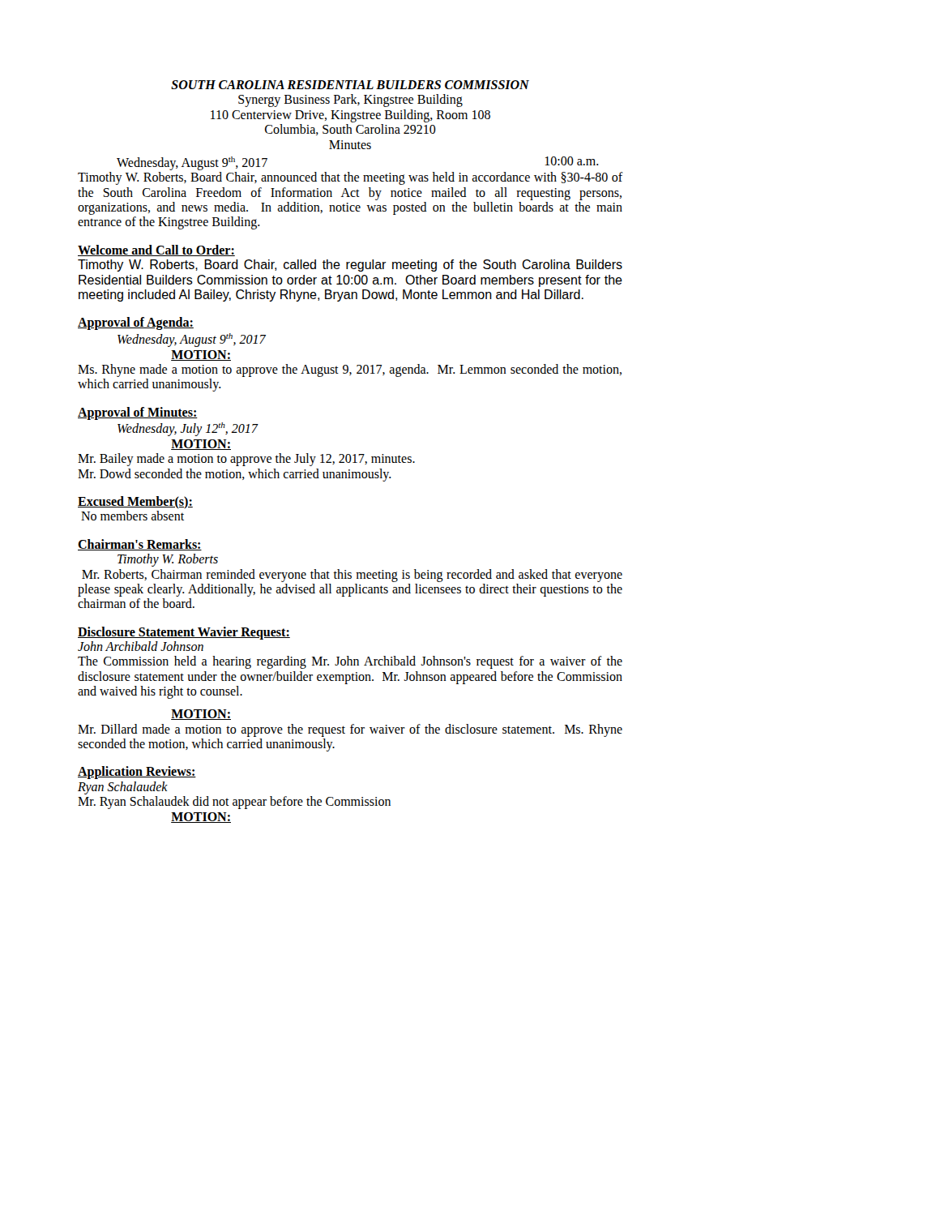SOUTH CAROLINA RESIDENTIAL BUILDERS COMMISSION
Synergy Business Park, Kingstree Building
110 Centerview Drive, Kingstree Building, Room 108
Columbia, South Carolina 29210
Minutes
Wednesday, August 9th, 2017 10:00 a.m.
Timothy W. Roberts, Board Chair, announced that the meeting was held in accordance with §30-4-80 of the South Carolina Freedom of Information Act by notice mailed to all requesting persons, organizations, and news media. In addition, notice was posted on the bulletin boards at the main entrance of the Kingstree Building.
Welcome and Call to Order:
Timothy W. Roberts, Board Chair, called the regular meeting of the South Carolina Builders Residential Builders Commission to order at 10:00 a.m. Other Board members present for the meeting included Al Bailey, Christy Rhyne, Bryan Dowd, Monte Lemmon and Hal Dillard.
Approval of Agenda:
Wednesday, August 9th, 2017
MOTION:
Ms. Rhyne made a motion to approve the August 9, 2017, agenda. Mr. Lemmon seconded the motion, which carried unanimously.
Approval of Minutes:
Wednesday, July 12th, 2017
MOTION:
Mr. Bailey made a motion to approve the July 12, 2017, minutes.
Mr. Dowd seconded the motion, which carried unanimously.
Excused Member(s):
No members absent
Chairman's Remarks:
Timothy W. Roberts
Mr. Roberts, Chairman reminded everyone that this meeting is being recorded and asked that everyone please speak clearly. Additionally, he advised all applicants and licensees to direct their questions to the chairman of the board.
Disclosure Statement Wavier Request:
John Archibald Johnson
The Commission held a hearing regarding Mr. John Archibald Johnson's request for a waiver of the disclosure statement under the owner/builder exemption. Mr. Johnson appeared before the Commission and waived his right to counsel.
MOTION:
Mr. Dillard made a motion to approve the request for waiver of the disclosure statement. Ms. Rhyne seconded the motion, which carried unanimously.
Application Reviews:
Ryan Schalaudek
Mr. Ryan Schalaudek did not appear before the Commission
MOTION: